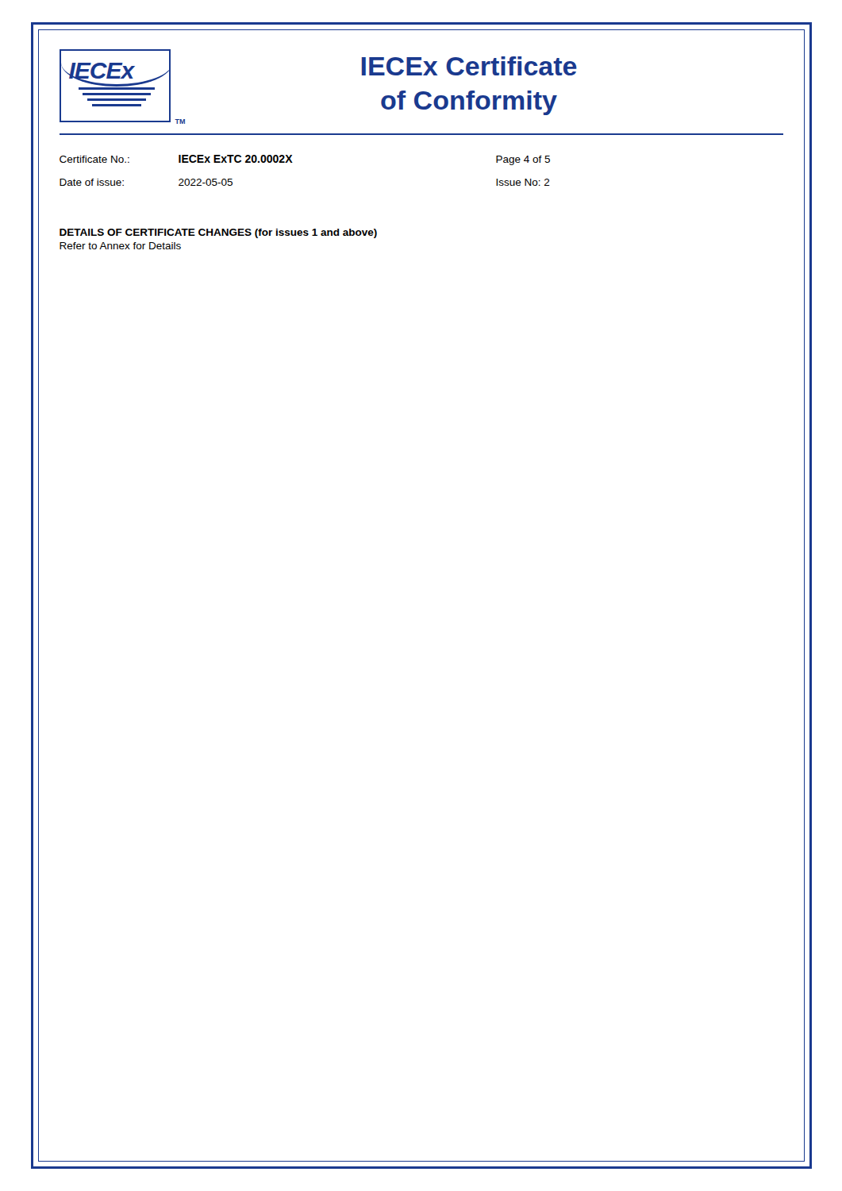IECEx
TM
IECEx Certificate
of Conformity
Certificate No.:
IECEx ExTC 20.0002X
Page 4 of 5
Date of issue:
2022-05-05
Issue No: 2
DETAILS OF CERTIFICATE CHANGES (for issues 1 and above)
Refer to Annex for Details